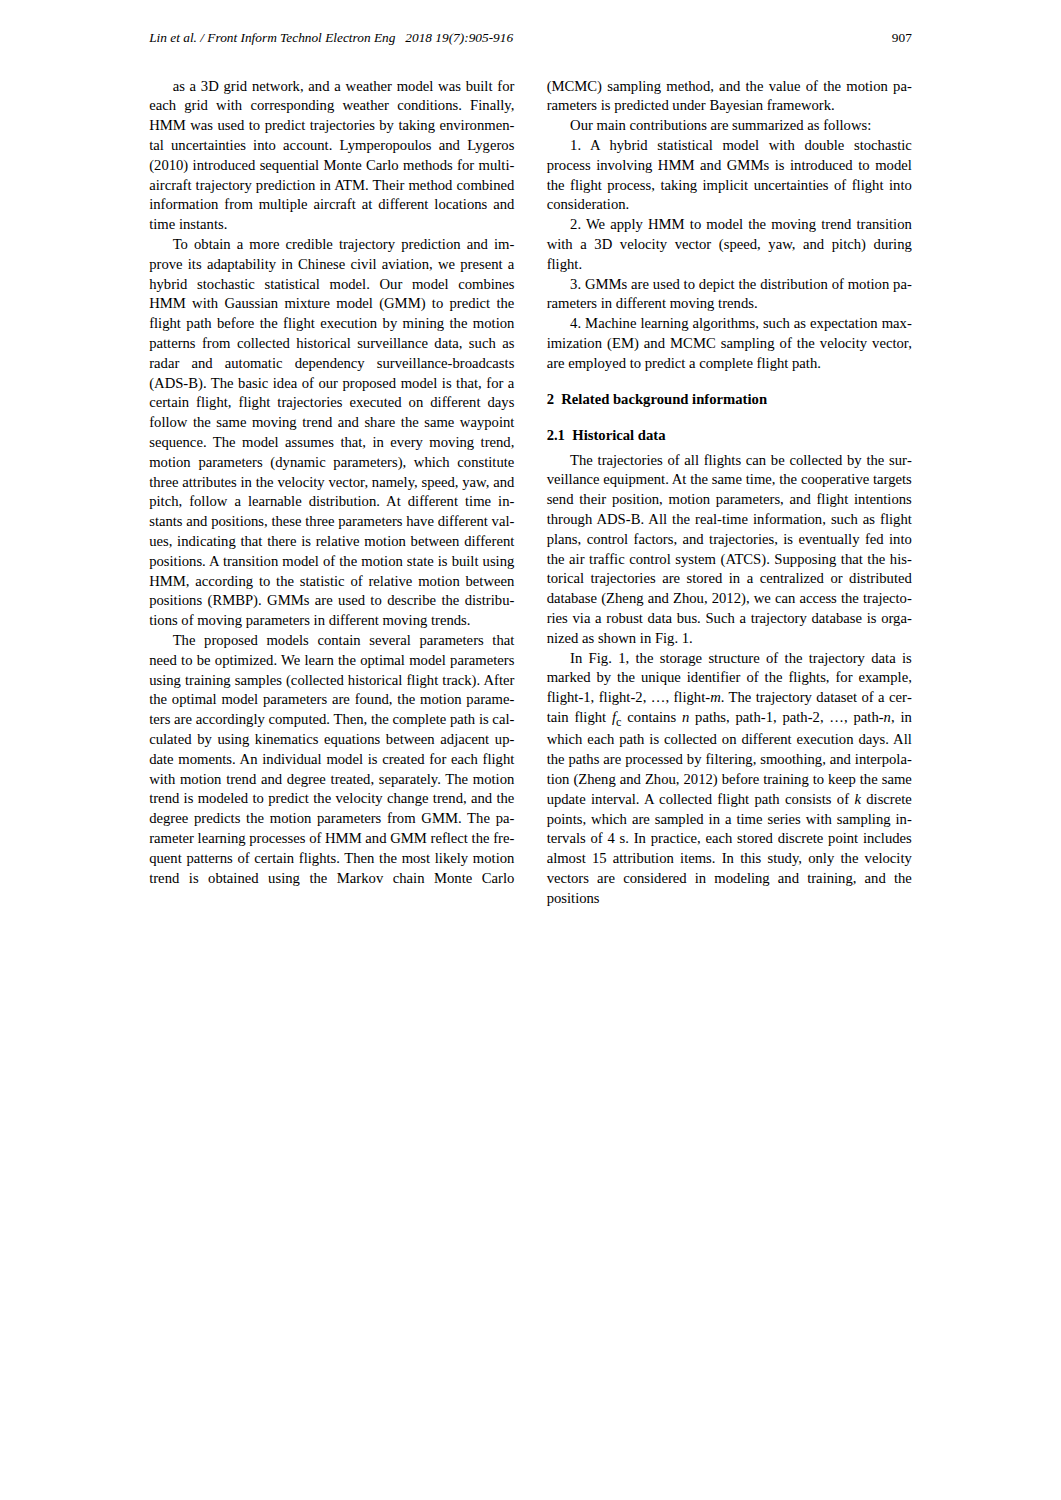Lin et al. / Front Inform Technol Electron Eng 2018 19(7):905-916 907
as a 3D grid network, and a weather model was built for each grid with corresponding weather conditions. Finally, HMM was used to predict trajectories by taking environmental uncertainties into account. Lymperopoulos and Lygeros (2010) introduced sequential Monte Carlo methods for multi-aircraft trajectory prediction in ATM. Their method combined information from multiple aircraft at different locations and time instants.
To obtain a more credible trajectory prediction and improve its adaptability in Chinese civil aviation, we present a hybrid stochastic statistical model. Our model combines HMM with Gaussian mixture model (GMM) to predict the flight path before the flight execution by mining the motion patterns from collected historical surveillance data, such as radar and automatic dependency surveillance-broadcasts (ADS-B). The basic idea of our proposed model is that, for a certain flight, flight trajectories executed on different days follow the same moving trend and share the same waypoint sequence. The model assumes that, in every moving trend, motion parameters (dynamic parameters), which constitute three attributes in the velocity vector, namely, speed, yaw, and pitch, follow a learnable distribution. At different time instants and positions, these three parameters have different values, indicating that there is relative motion between different positions. A transition model of the motion state is built using HMM, according to the statistic of relative motion between positions (RMBP). GMMs are used to describe the distributions of moving parameters in different moving trends.
The proposed models contain several parameters that need to be optimized. We learn the optimal model parameters using training samples (collected historical flight track). After the optimal model parameters are found, the motion parameters are accordingly computed. Then, the complete path is calculated by using kinematics equations between adjacent update moments. An individual model is created for each flight with motion trend and degree treated, separately. The motion trend is modeled to predict the velocity change trend, and the degree predicts the motion parameters from GMM. The parameter learning processes of HMM and GMM reflect the frequent patterns of certain flights. Then the most likely motion trend is obtained using the Markov chain Monte Carlo (MCMC) sampling method, and the value of the motion parameters is predicted under Bayesian framework.
Our main contributions are summarized as follows:
1. A hybrid statistical model with double stochastic process involving HMM and GMMs is introduced to model the flight process, taking implicit uncertainties of flight into consideration.
2. We apply HMM to model the moving trend transition with a 3D velocity vector (speed, yaw, and pitch) during flight.
3. GMMs are used to depict the distribution of motion parameters in different moving trends.
4. Machine learning algorithms, such as expectation maximization (EM) and MCMC sampling of the velocity vector, are employed to predict a complete flight path.
2 Related background information
2.1 Historical data
The trajectories of all flights can be collected by the surveillance equipment. At the same time, the cooperative targets send their position, motion parameters, and flight intentions through ADS-B. All the real-time information, such as flight plans, control factors, and trajectories, is eventually fed into the air traffic control system (ATCS). Supposing that the historical trajectories are stored in a centralized or distributed database (Zheng and Zhou, 2012), we can access the trajectories via a robust data bus. Such a trajectory database is organized as shown in Fig. 1.
In Fig. 1, the storage structure of the trajectory data is marked by the unique identifier of the flights, for example, flight-1, flight-2, …, flight-m. The trajectory dataset of a certain flight fc contains n paths, path-1, path-2, …, path-n, in which each path is collected on different execution days. All the paths are processed by filtering, smoothing, and interpolation (Zheng and Zhou, 2012) before training to keep the same update interval. A collected flight path consists of k discrete points, which are sampled in a time series with sampling intervals of 4 s. In practice, each stored discrete point includes almost 15 attribution items. In this study, only the velocity vectors are considered in modeling and training, and the positions